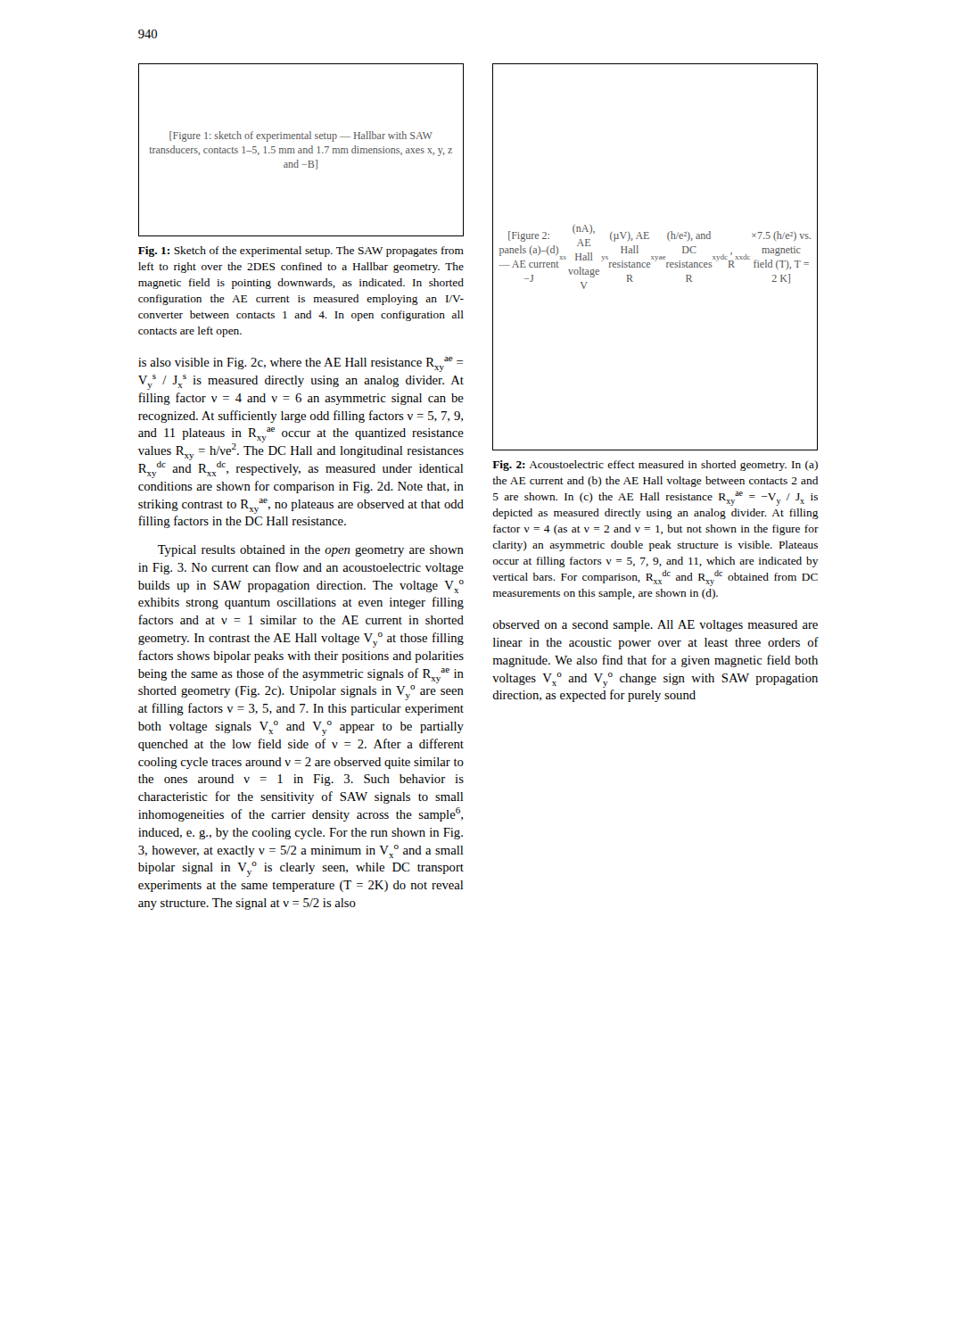940
[Figure 1: sketch of experimental setup — Hallbar with SAW transducers, contacts 1–5, 1.5 mm and 1.7 mm dimensions, axes x, y, z and −B]
Fig. 1: Sketch of the experimental setup. The SAW propagates from left to right over the 2DES confined to a Hallbar geometry. The magnetic field is pointing downwards, as indicated. In shorted configuration the AE current is measured employing an I/V- converter between contacts 1 and 4. In open configuration all contacts are left open.
is also visible in Fig. 2c, where the AE Hall resistance Rxyae = Vys / Jxs is measured directly using an analog divider. At filling factor ν = 4 and ν = 6 an asymmetric signal can be recognized. At sufficiently large odd filling factors ν = 5, 7, 9, and 11 plateaus in Rxyae occur at the quantized resistance values Rxy = h/νe2. The DC Hall and longitudinal resistances Rxydc and Rxxdc, respectively, as measured under identical conditions are shown for comparison in Fig. 2d. Note that, in striking contrast to Rxyae, no plateaus are observed at that odd filling factors in the DC Hall resistance.
Typical results obtained in the open geometry are shown in Fig. 3. No current can flow and an acoustoelectric voltage builds up in SAW propagation direction. The voltage Vxo exhibits strong quantum oscillations at even integer filling factors and at ν = 1 similar to the AE current in shorted geometry. In contrast the AE Hall voltage Vyo at those filling factors shows bipolar peaks with their positions and polarities being the same as those of the asymmetric signals of Rxyae in shorted geometry (Fig. 2c). Unipolar signals in Vyo are seen at filling factors ν = 3, 5, and 7. In this particular experiment both voltage signals Vxo and Vyo appear to be partially quenched at the low field side of ν = 2. After a different cooling cycle traces around ν = 2 are observed quite similar to the ones around ν = 1 in Fig. 3. Such behavior is characteristic for the sensitivity of SAW signals to small inhomogeneities of the carrier density across the sample6, induced, e. g., by the cooling cycle. For the run shown in Fig. 3, however, at exactly ν = 5/2 a minimum in Vxo and a small bipolar signal in Vyo is clearly seen, while DC transport experiments at the same temperature (T = 2K) do not reveal any structure. The signal at ν = 5/2 is also
[Figure 2: panels (a)–(d) — AE current −Jxs (nA), AE Hall voltage Vys (µV), AE Hall resistance Rxyae (h/e²), and DC resistances Rxydc, Rxxdc×7.5 (h/e²) vs. magnetic field (T), T = 2 K]
Fig. 2: Acoustoelectric effect measured in shorted geometry. In (a) the AE current and (b) the AE Hall voltage between contacts 2 and 5 are shown. In (c) the AE Hall resistance Rxyae = −Vy / Jx is depicted as measured directly using an analog divider. At filling factor ν = 4 (as at ν = 2 and ν = 1, but not shown in the figure for clarity) an asymmetric double peak structure is visible. Plateaus occur at filling factors ν = 5, 7, 9, and 11, which are indicated by vertical bars. For comparison, Rxxdc and Rxydc obtained from DC measurements on this sample, are shown in (d).
observed on a second sample. All AE voltages measured are linear in the acoustic power over at least three orders of magnitude. We also find that for a given magnetic field both voltages Vxo and Vyo change sign with SAW propagation direction, as expected for purely sound